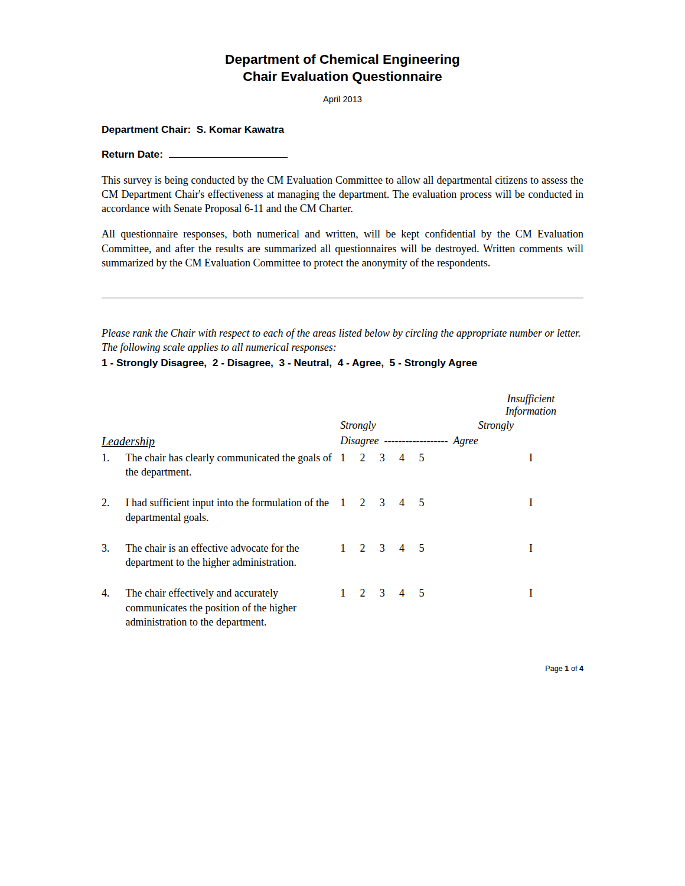Department of Chemical Engineering
Chair Evaluation Questionnaire
April 2013
Department Chair: S. Komar Kawatra
Return Date:
This survey is being conducted by the CM Evaluation Committee to allow all departmental citizens to assess the CM Department Chair's effectiveness at managing the department. The evaluation process will be conducted in accordance with Senate Proposal 6-11 and the CM Charter.
All questionnaire responses, both numerical and written, will be kept confidential by the CM Evaluation Committee, and after the results are summarized all questionnaires will be destroyed. Written comments will summarized by the CM Evaluation Committee to protect the anonymity of the respondents.
Please rank the Chair with respect to each of the areas listed below by circling the appropriate number or letter. The following scale applies to all numerical responses:
1 - Strongly Disagree, 2 - Disagree, 3 - Neutral, 4 - Agree, 5 - Strongly Agree
| | | Insufficient Information |
| --- | --- | --- |
| | Strongly | Strongly |
| Leadership | Disagree ------------------ Agree | |
| 1. | The chair has clearly communicated the goals of the department. | 1 2 3 4 5 | I |
| 2. | I had sufficient input into the formulation of the departmental goals. | 1 2 3 4 5 | I |
| 3. | The chair is an effective advocate for the department to the higher administration. | 1 2 3 4 5 | I |
| 4. | The chair effectively and accurately communicates the position of the higher administration to the department. | 1 2 3 4 5 | I |
Page 1 of 4